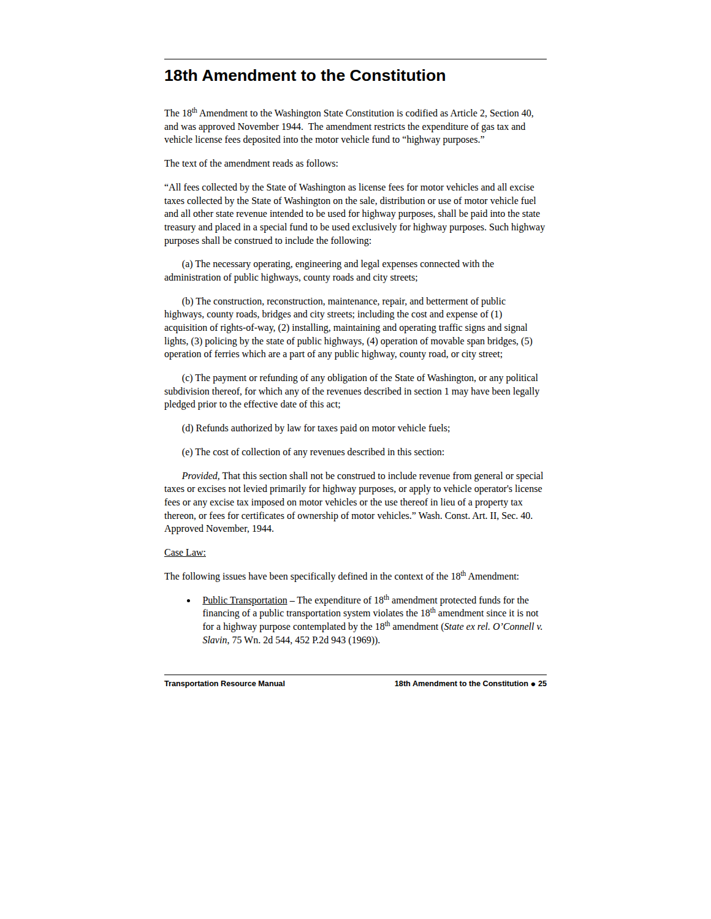18th Amendment to the Constitution
The 18th Amendment to the Washington State Constitution is codified as Article 2, Section 40, and was approved November 1944. The amendment restricts the expenditure of gas tax and vehicle license fees deposited into the motor vehicle fund to “highway purposes.”
The text of the amendment reads as follows:
“All fees collected by the State of Washington as license fees for motor vehicles and all excise taxes collected by the State of Washington on the sale, distribution or use of motor vehicle fuel and all other state revenue intended to be used for highway purposes, shall be paid into the state treasury and placed in a special fund to be used exclusively for highway purposes. Such highway purposes shall be construed to include the following:
(a) The necessary operating, engineering and legal expenses connected with the administration of public highways, county roads and city streets;
(b) The construction, reconstruction, maintenance, repair, and betterment of public highways, county roads, bridges and city streets; including the cost and expense of (1) acquisition of rights-of-way, (2) installing, maintaining and operating traffic signs and signal lights, (3) policing by the state of public highways, (4) operation of movable span bridges, (5) operation of ferries which are a part of any public highway, county road, or city street;
(c) The payment or refunding of any obligation of the State of Washington, or any political subdivision thereof, for which any of the revenues described in section 1 may have been legally pledged prior to the effective date of this act;
(d) Refunds authorized by law for taxes paid on motor vehicle fuels;
(e) The cost of collection of any revenues described in this section:
Provided, That this section shall not be construed to include revenue from general or special taxes or excises not levied primarily for highway purposes, or apply to vehicle operator's license fees or any excise tax imposed on motor vehicles or the use thereof in lieu of a property tax thereon, or fees for certificates of ownership of motor vehicles.” Wash. Const. Art. II, Sec. 40. Approved November, 1944.
Case Law:
The following issues have been specifically defined in the context of the 18th Amendment:
Public Transportation – The expenditure of 18th amendment protected funds for the financing of a public transportation system violates the 18th amendment since it is not for a highway purpose contemplated by the 18th amendment (State ex rel. O’Connell v. Slavin, 75 Wn. 2d 544, 452 P.2d 943 (1969)).
Transportation Resource Manual
18th Amendment to the Constitution ● 25